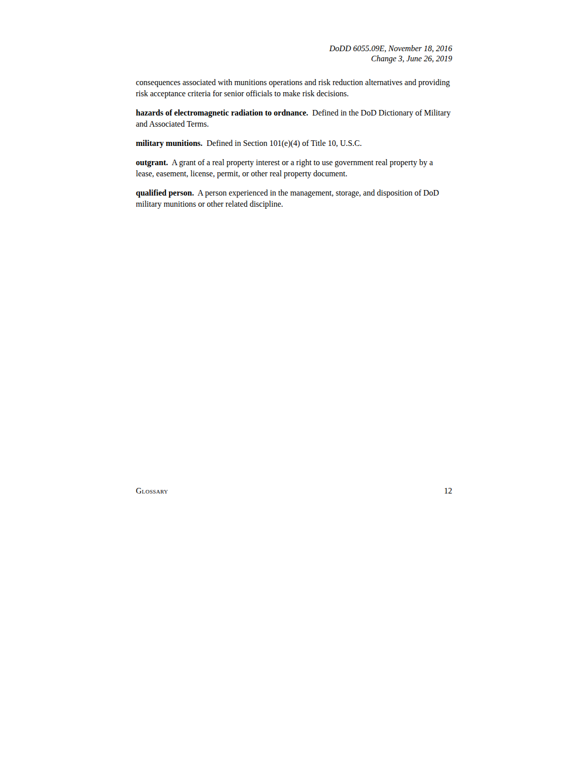DoDD 6055.09E, November 18, 2016
Change 3, June 26, 2019
consequences associated with munitions operations and risk reduction alternatives and providing risk acceptance criteria for senior officials to make risk decisions.
hazards of electromagnetic radiation to ordnance. Defined in the DoD Dictionary of Military and Associated Terms.
military munitions. Defined in Section 101(e)(4) of Title 10, U.S.C.
outgrant. A grant of a real property interest or a right to use government real property by a lease, easement, license, permit, or other real property document.
qualified person. A person experienced in the management, storage, and disposition of DoD military munitions or other related discipline.
Glossary
12